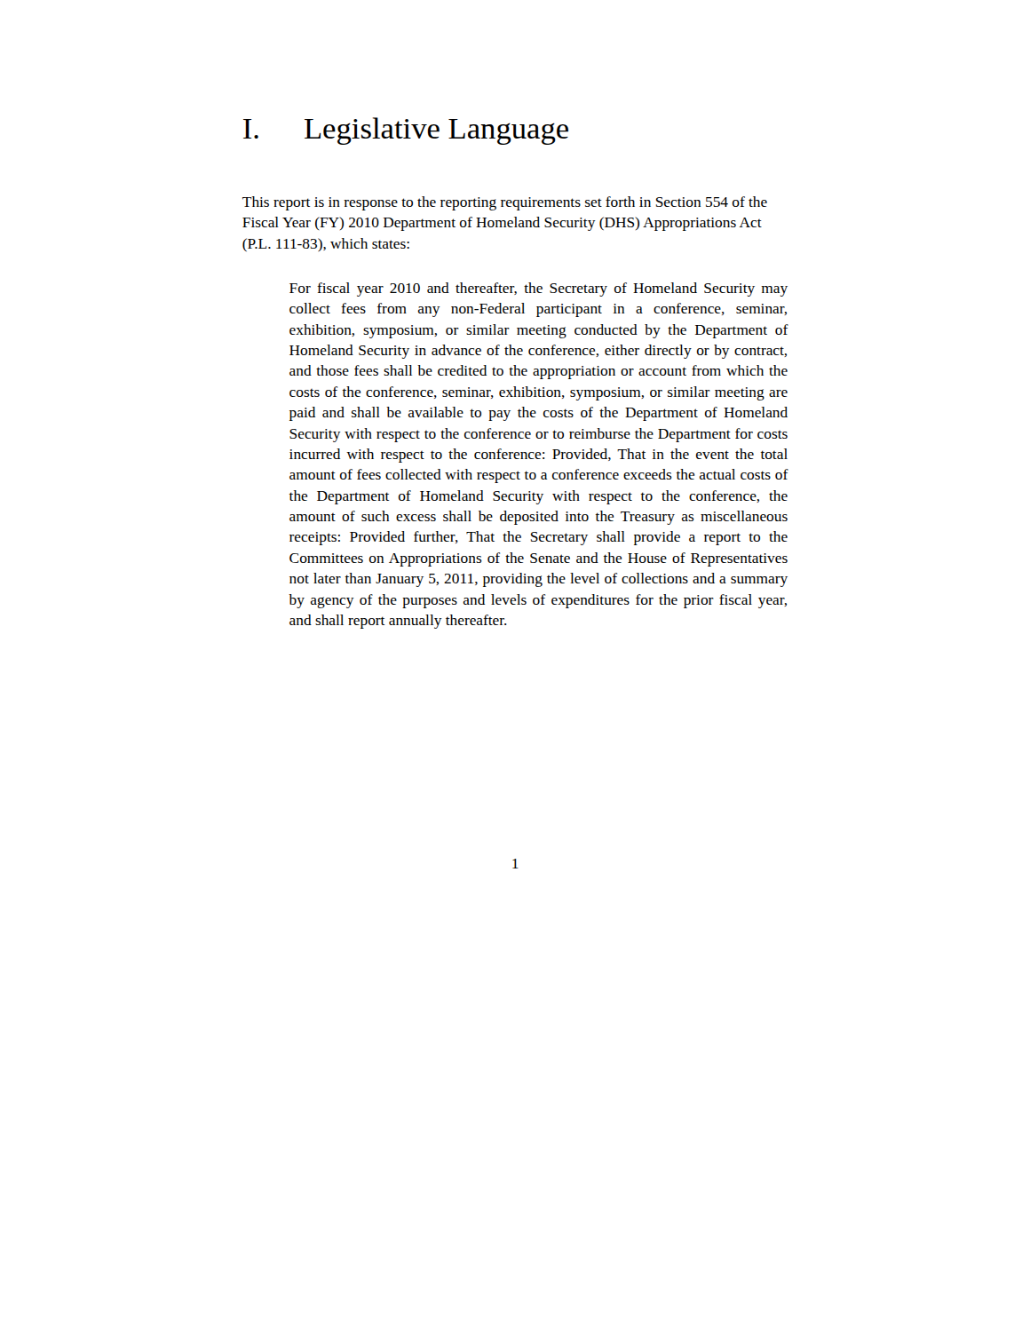I. Legislative Language
This report is in response to the reporting requirements set forth in Section 554 of the Fiscal Year (FY) 2010 Department of Homeland Security (DHS) Appropriations Act (P.L. 111-83), which states:
For fiscal year 2010 and thereafter, the Secretary of Homeland Security may collect fees from any non-Federal participant in a conference, seminar, exhibition, symposium, or similar meeting conducted by the Department of Homeland Security in advance of the conference, either directly or by contract, and those fees shall be credited to the appropriation or account from which the costs of the conference, seminar, exhibition, symposium, or similar meeting are paid and shall be available to pay the costs of the Department of Homeland Security with respect to the conference or to reimburse the Department for costs incurred with respect to the conference: Provided, That in the event the total amount of fees collected with respect to a conference exceeds the actual costs of the Department of Homeland Security with respect to the conference, the amount of such excess shall be deposited into the Treasury as miscellaneous receipts: Provided further, That the Secretary shall provide a report to the Committees on Appropriations of the Senate and the House of Representatives not later than January 5, 2011, providing the level of collections and a summary by agency of the purposes and levels of expenditures for the prior fiscal year, and shall report annually thereafter.
1